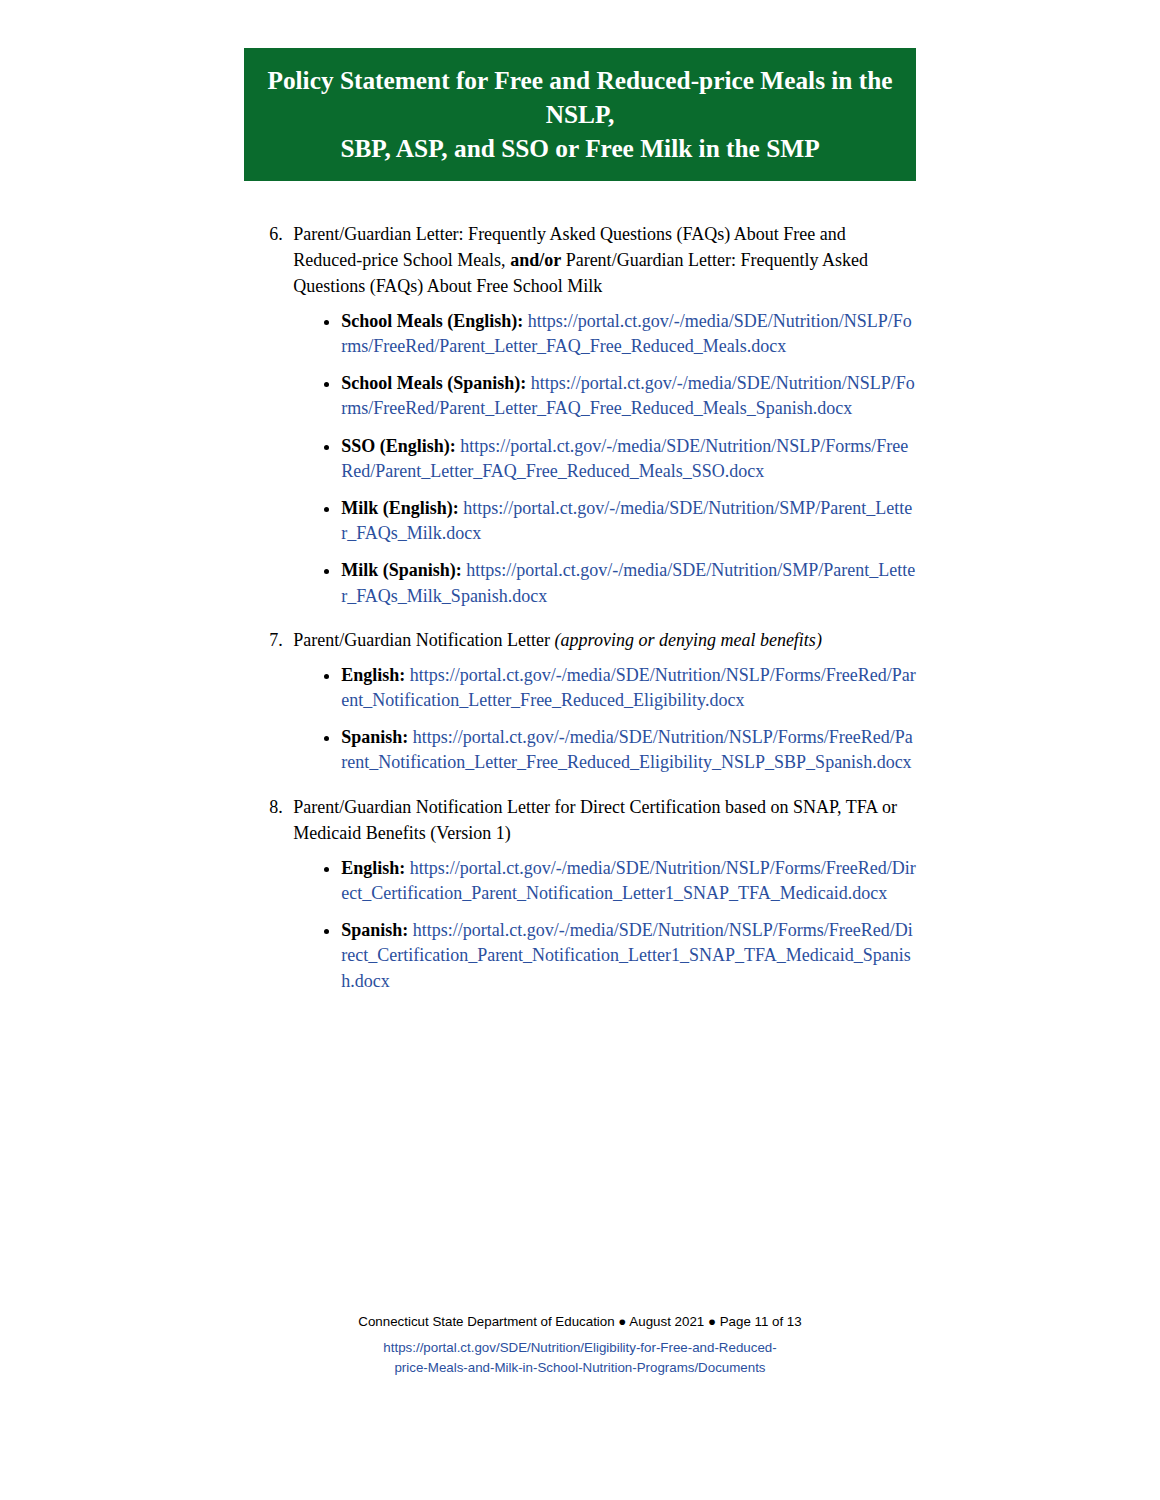Policy Statement for Free and Reduced-price Meals in the NSLP,
SBP, ASP, and SSO or Free Milk in the SMP
Parent/Guardian Letter: Frequently Asked Questions (FAQs) About Free and Reduced-price School Meals, and/or Parent/Guardian Letter: Frequently Asked Questions (FAQs) About Free School Milk
School Meals (English): https://portal.ct.gov/-/media/SDE/Nutrition/NSLP/Forms/FreeRed/Parent_Letter_FAQ_Free_Reduced_Meals.docx
School Meals (Spanish): https://portal.ct.gov/-/media/SDE/Nutrition/NSLP/Forms/FreeRed/Parent_Letter_FAQ_Free_Reduced_Meals_Spanish.docx
SSO (English): https://portal.ct.gov/-/media/SDE/Nutrition/NSLP/Forms/FreeRed/Parent_Letter_FAQ_Free_Reduced_Meals_SSO.docx
Milk (English): https://portal.ct.gov/-/media/SDE/Nutrition/SMP/Parent_Letter_FAQs_Milk.docx
Milk (Spanish): https://portal.ct.gov/-/media/SDE/Nutrition/SMP/Parent_Letter_FAQs_Milk_Spanish.docx
Parent/Guardian Notification Letter (approving or denying meal benefits)
English: https://portal.ct.gov/-/media/SDE/Nutrition/NSLP/Forms/FreeRed/Parent_Notification_Letter_Free_Reduced_Eligibility.docx
Spanish: https://portal.ct.gov/-/media/SDE/Nutrition/NSLP/Forms/FreeRed/Parent_Notification_Letter_Free_Reduced_Eligibility_NSLP_SBP_Spanish.docx
Parent/Guardian Notification Letter for Direct Certification based on SNAP, TFA or Medicaid Benefits (Version 1)
English: https://portal.ct.gov/-/media/SDE/Nutrition/NSLP/Forms/FreeRed/Direct_Certification_Parent_Notification_Letter1_SNAP_TFA_Medicaid.docx
Spanish: https://portal.ct.gov/-/media/SDE/Nutrition/NSLP/Forms/FreeRed/Direct_Certification_Parent_Notification_Letter1_SNAP_TFA_Medicaid_Spanish.docx
Connecticut State Department of Education ● August 2021 ● Page 11 of 13
https://portal.ct.gov/SDE/Nutrition/Eligibility-for-Free-and-Reduced-
price-Meals-and-Milk-in-School-Nutrition-Programs/Documents